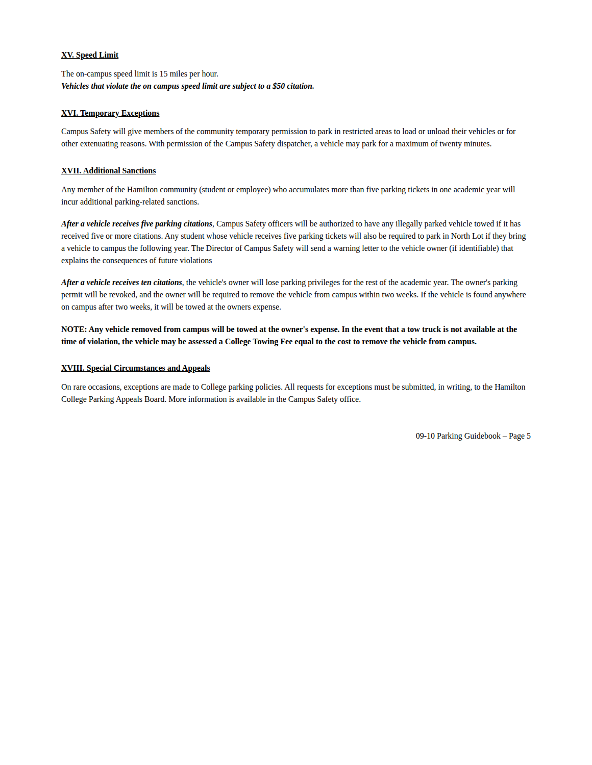XV. Speed Limit
The on-campus speed limit is 15 miles per hour.
Vehicles that violate the on campus speed limit are subject to a $50 citation.
XVI. Temporary Exceptions
Campus Safety will give members of the community temporary permission to park in restricted areas to load or unload their vehicles or for other extenuating reasons. With permission of the Campus Safety dispatcher, a vehicle may park for a maximum of twenty minutes.
XVII. Additional Sanctions
Any member of the Hamilton community (student or employee) who accumulates more than five parking tickets in one academic year will incur additional parking-related sanctions.
After a vehicle receives five parking citations, Campus Safety officers will be authorized to have any illegally parked vehicle towed if it has received five or more citations. Any student whose vehicle receives five parking tickets will also be required to park in North Lot if they bring a vehicle to campus the following year. The Director of Campus Safety will send a warning letter to the vehicle owner (if identifiable) that explains the consequences of future violations
After a vehicle receives ten citations, the vehicle's owner will lose parking privileges for the rest of the academic year. The owner's parking permit will be revoked, and the owner will be required to remove the vehicle from campus within two weeks. If the vehicle is found anywhere on campus after two weeks, it will be towed at the owners expense.
NOTE: Any vehicle removed from campus will be towed at the owner's expense. In the event that a tow truck is not available at the time of violation, the vehicle may be assessed a College Towing Fee equal to the cost to remove the vehicle from campus.
XVIII. Special Circumstances and Appeals
On rare occasions, exceptions are made to College parking policies. All requests for exceptions must be submitted, in writing, to the Hamilton College Parking Appeals Board. More information is available in the Campus Safety office.
09-10 Parking Guidebook – Page 5